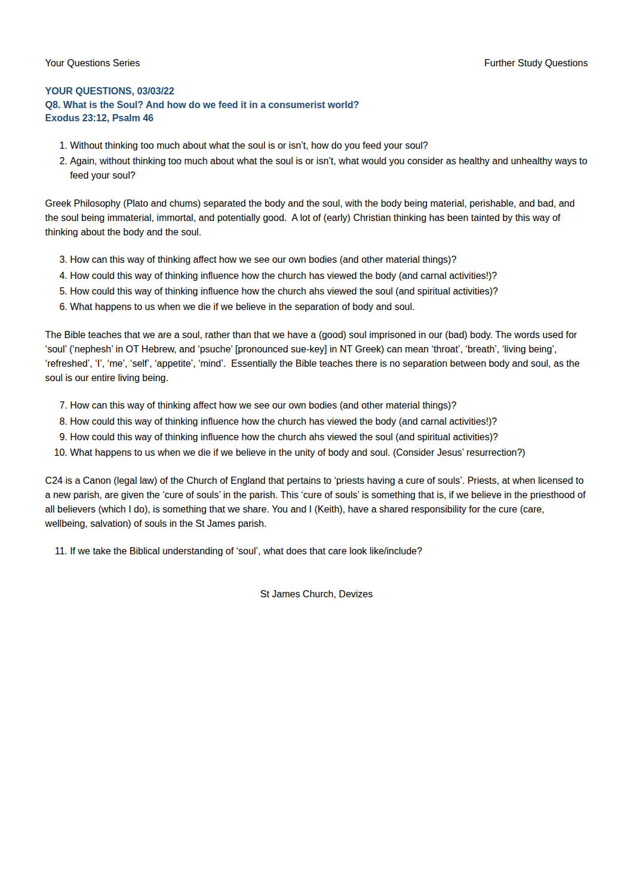Your Questions Series Further Study Questions
YOUR QUESTIONS, 03/03/22
Q8. What is the Soul? And how do we feed it in a consumerist world?
Exodus 23:12, Psalm 46
Without thinking too much about what the soul is or isn’t, how do you feed your soul?
Again, without thinking too much about what the soul is or isn’t, what would you consider as healthy and unhealthy ways to feed your soul?
Greek Philosophy (Plato and chums) separated the body and the soul, with the body being material, perishable, and bad, and the soul being immaterial, immortal, and potentially good. A lot of (early) Christian thinking has been tainted by this way of thinking about the body and the soul.
How can this way of thinking affect how we see our own bodies (and other material things)?
How could this way of thinking influence how the church has viewed the body (and carnal activities!)?
How could this way of thinking influence how the church ahs viewed the soul (and spiritual activities)?
What happens to us when we die if we believe in the separation of body and soul.
The Bible teaches that we are a soul, rather than that we have a (good) soul imprisoned in our (bad) body. The words used for ‘soul’ (‘nephesh’ in OT Hebrew, and ‘psuche’ [pronounced sue-key] in NT Greek) can mean ‘throat’, ‘breath’, ‘living being’, ‘refreshed’, ‘I’, ‘me’, ‘self’, ‘appetite’, ‘mind’. Essentially the Bible teaches there is no separation between body and soul, as the soul is our entire living being.
How can this way of thinking affect how we see our own bodies (and other material things)?
How could this way of thinking influence how the church has viewed the body (and carnal activities!)?
How could this way of thinking influence how the church ahs viewed the soul (and spiritual activities)?
What happens to us when we die if we believe in the unity of body and soul. (Consider Jesus’ resurrection?)
C24 is a Canon (legal law) of the Church of England that pertains to ‘priests having a cure of souls’. Priests, at when licensed to a new parish, are given the ‘cure of souls’ in the parish. This ‘cure of souls’ is something that is, if we believe in the priesthood of all believers (which I do), is something that we share. You and I (Keith), have a shared responsibility for the cure (care, wellbeing, salvation) of souls in the St James parish.
If we take the Biblical understanding of ‘soul’, what does that care look like/include?
St James Church, Devizes